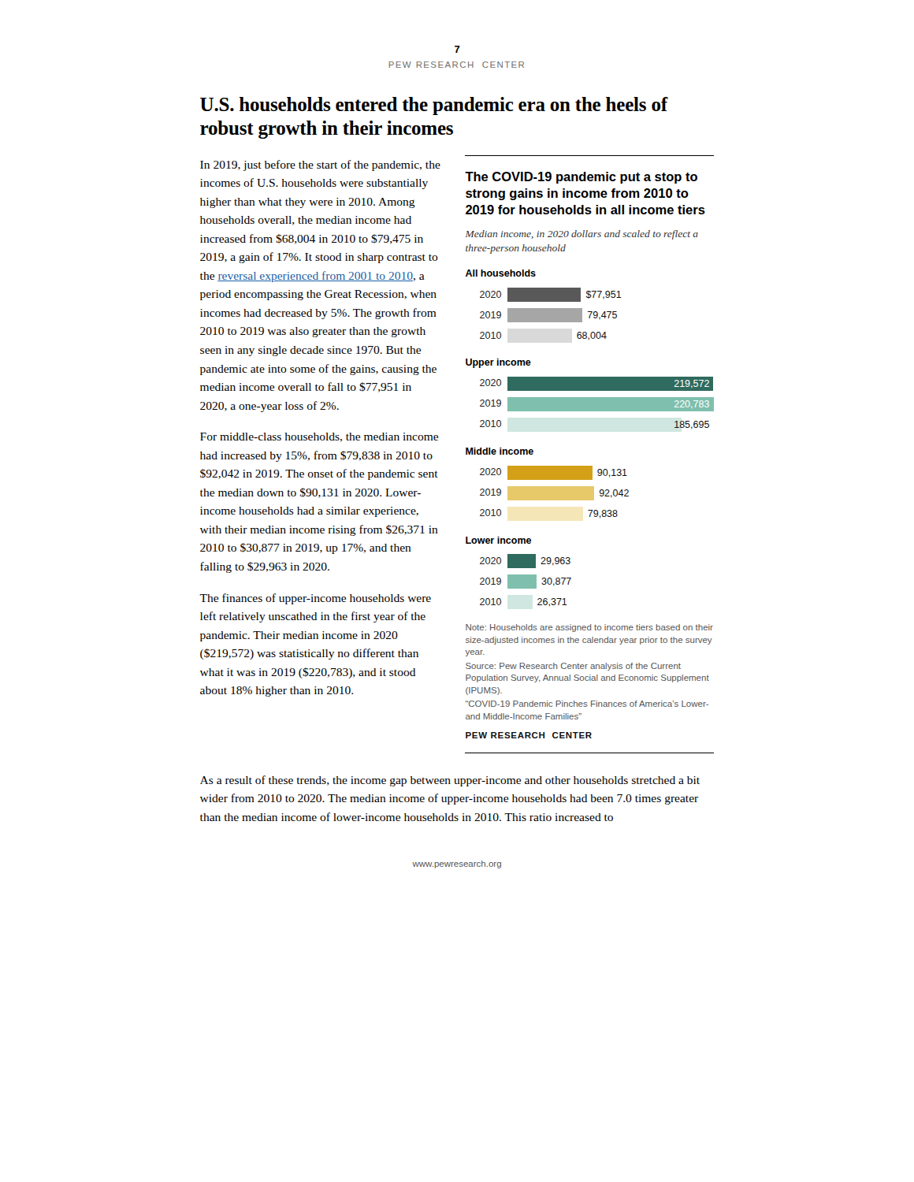7
PEW RESEARCH CENTER
U.S. households entered the pandemic era on the heels of robust growth in their incomes
In 2019, just before the start of the pandemic, the incomes of U.S. households were substantially higher than what they were in 2010. Among households overall, the median income had increased from $68,004 in 2010 to $79,475 in 2019, a gain of 17%. It stood in sharp contrast to the reversal experienced from 2001 to 2010, a period encompassing the Great Recession, when incomes had decreased by 5%. The growth from 2010 to 2019 was also greater than the growth seen in any single decade since 1970. But the pandemic ate into some of the gains, causing the median income overall to fall to $77,951 in 2020, a one-year loss of 2%.
For middle-class households, the median income had increased by 15%, from $79,838 in 2010 to $92,042 in 2019. The onset of the pandemic sent the median down to $90,131 in 2020. Lower-income households had a similar experience, with their median income rising from $26,371 in 2010 to $30,877 in 2019, up 17%, and then falling to $29,963 in 2020.
The finances of upper-income households were left relatively unscathed in the first year of the pandemic. Their median income in 2020 ($219,572) was statistically no different than what it was in 2019 ($220,783), and it stood about 18% higher than in 2010.
The COVID-19 pandemic put a stop to strong gains in income from 2010 to 2019 for households in all income tiers
Median income, in 2020 dollars and scaled to reflect a three-person household
All households
2020
$77,951
2019
79,475
2010
68,004
Upper income
2020
219,572
2019
220,783
2010
185,695
Middle income
2020
90,131
2019
92,042
2010
79,838
Lower income
2020
29,963
2019
30,877
2010
26,371
Note: Households are assigned to income tiers based on their size-adjusted incomes in the calendar year prior to the survey year.
Source: Pew Research Center analysis of the Current Population Survey, Annual Social and Economic Supplement (IPUMS).
“COVID-19 Pandemic Pinches Finances of America’s Lower- and Middle-Income Families”
PEW RESEARCH CENTER
As a result of these trends, the income gap between upper-income and other households stretched a bit wider from 2010 to 2020. The median income of upper-income households had been 7.0 times greater than the median income of lower-income households in 2010. This ratio increased to
www.pewresearch.org